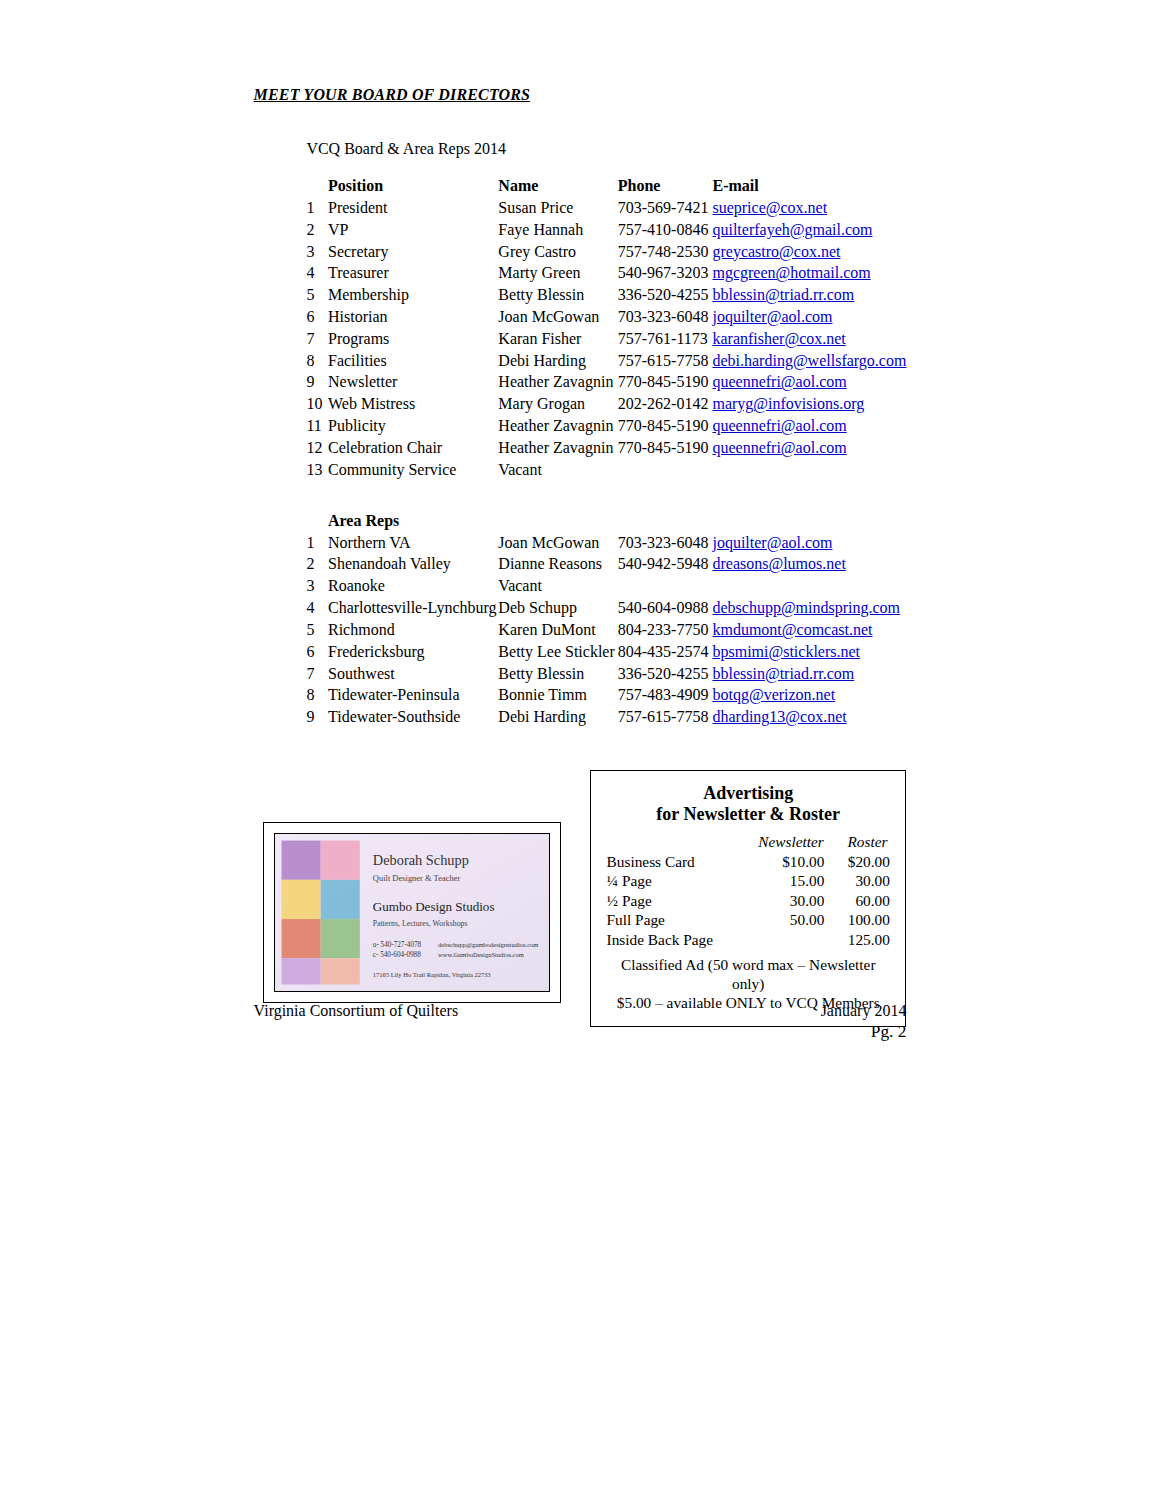MEET YOUR BOARD OF DIRECTORS
VCQ Board & Area Reps 2014
| | Position | Name | Phone | E-mail |
| 1 | President | Susan Price | 703-569-7421 | sueprice@cox.net |
| 2 | VP | Faye Hannah | 757-410-0846 | quilterfayeh@gmail.com |
| 3 | Secretary | Grey Castro | 757-748-2530 | greycastro@cox.net |
| 4 | Treasurer | Marty Green | 540-967-3203 | mgcgreen@hotmail.com |
| 5 | Membership | Betty Blessin | 336-520-4255 | bblessin@triad.rr.com |
| 6 | Historian | Joan McGowan | 703-323-6048 | joquilter@aol.com |
| 7 | Programs | Karan Fisher | 757-761-1173 | karanfisher@cox.net |
| 8 | Facilities | Debi Harding | 757-615-7758 | debi.harding@wellsfargo.com |
| 9 | Newsletter | Heather Zavagnin | 770-845-5190 | queennefri@aol.com |
| 10 | Web Mistress | Mary Grogan | 202-262-0142 | maryg@infovisions.org |
| 11 | Publicity | Heather Zavagnin | 770-845-5190 | queennefri@aol.com |
| 12 | Celebration Chair | Heather Zavagnin | 770-845-5190 | queennefri@aol.com |
| 13 | Community Service | Vacant | | |
| | Area Reps | | | |
| 1 | Northern VA | Joan McGowan | 703-323-6048 | joquilter@aol.com |
| 2 | Shenandoah Valley | Dianne Reasons | 540-942-5948 | dreasons@lumos.net |
| 3 | Roanoke | Vacant | | |
| 4 | Charlottesville-Lynchburg | Deb Schupp | 540-604-0988 | debschupp@mindspring.com |
| 5 | Richmond | Karen DuMont | 804-233-7750 | kmdumont@comcast.net |
| 6 | Fredericksburg | Betty Lee Stickler | 804-435-2574 | bpsmimi@sticklers.net |
| 7 | Southwest | Betty Blessin | 336-520-4255 | bblessin@triad.rr.com |
| 8 | Tidewater-Peninsula | Bonnie Timm | 757-483-4909 | botqg@verizon.net |
| 9 | Tidewater-Southside | Debi Harding | 757-615-7758 | dharding13@cox.net |
Advertising
for Newsletter & Roster
| | Newsletter | Roster |
| Business Card | $10.00 | $20.00 |
| ¼ Page | 15.00 | 30.00 |
| ½ Page | 30.00 | 60.00 |
| Full Page | 50.00 | 100.00 |
| Inside Back Page | | 125.00 |
Classified Ad (50 word max – Newsletter only) $5.00 – available ONLY to VCQ Members
Virginia Consortium of Quilters January 2014
Pg. 2